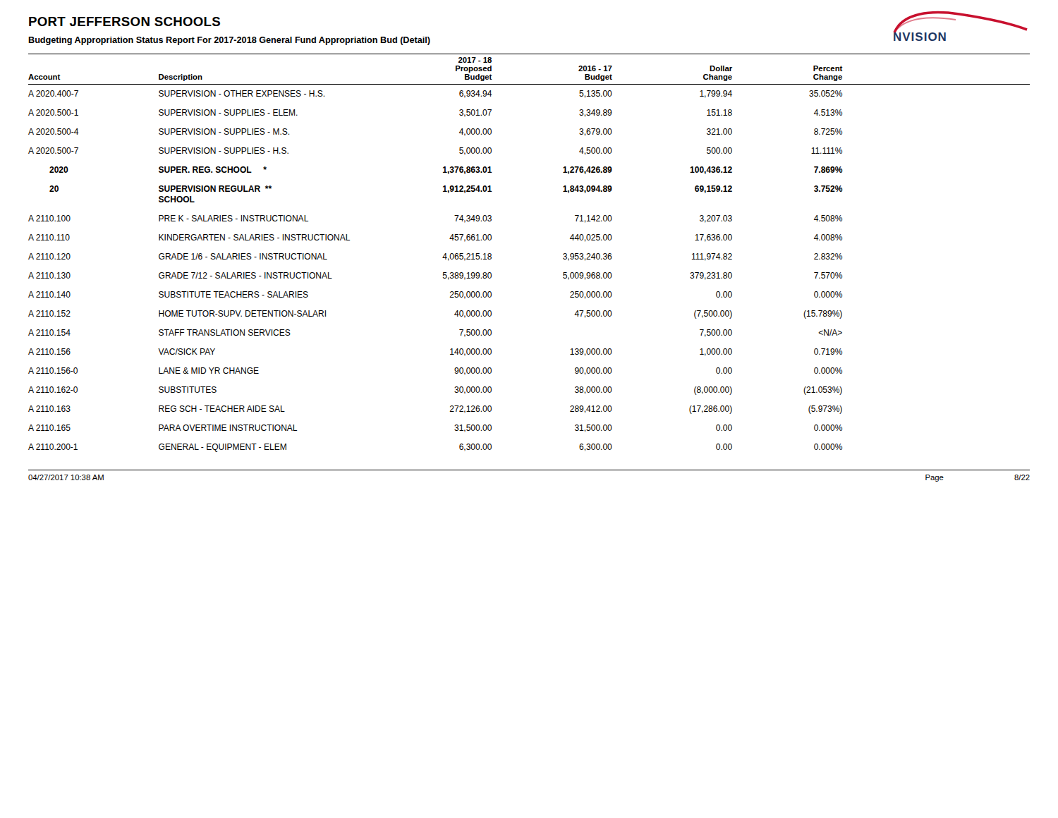PORT JEFFERSON SCHOOLS
Budgeting Appropriation Status Report For 2017-2018 General Fund Appropriation Bud (Detail)
NVISION
| Account | Description | 2017 - 18 Proposed Budget | 2016 - 17 Budget | Dollar Change | Percent Change | |
| --- | --- | --- | --- | --- | --- | --- |
| A 2020.400-7 | SUPERVISION - OTHER EXPENSES - H.S. | 6,934.94 | 5,135.00 | 1,799.94 | 35.052% | |
| A 2020.500-1 | SUPERVISION - SUPPLIES - ELEM. | 3,501.07 | 3,349.89 | 151.18 | 4.513% | |
| A 2020.500-4 | SUPERVISION - SUPPLIES - M.S. | 4,000.00 | 3,679.00 | 321.00 | 8.725% | |
| A 2020.500-7 | SUPERVISION - SUPPLIES - H.S. | 5,000.00 | 4,500.00 | 500.00 | 11.111% | |
| 2020 | SUPER. REG. SCHOOL * | 1,376,863.01 | 1,276,426.89 | 100,436.12 | 7.869% | |
| 20 | SUPERVISION REGULAR ** SCHOOL | 1,912,254.01 | 1,843,094.89 | 69,159.12 | 3.752% | |
| A 2110.100 | PRE K - SALARIES - INSTRUCTIONAL | 74,349.03 | 71,142.00 | 3,207.03 | 4.508% | |
| A 2110.110 | KINDERGARTEN - SALARIES - INSTRUCTIONAL | 457,661.00 | 440,025.00 | 17,636.00 | 4.008% | |
| A 2110.120 | GRADE 1/6 - SALARIES - INSTRUCTIONAL | 4,065,215.18 | 3,953,240.36 | 111,974.82 | 2.832% | |
| A 2110.130 | GRADE 7/12 - SALARIES - INSTRUCTIONAL | 5,389,199.80 | 5,009,968.00 | 379,231.80 | 7.570% | |
| A 2110.140 | SUBSTITUTE TEACHERS - SALARIES | 250,000.00 | 250,000.00 | 0.00 | 0.000% | |
| A 2110.152 | HOME TUTOR-SUPV. DETENTION-SALARI | 40,000.00 | 47,500.00 | (7,500.00) | (15.789%) | |
| A 2110.154 | STAFF TRANSLATION SERVICES | 7,500.00 | | 7,500.00 | <N/A> | |
| A 2110.156 | VAC/SICK PAY | 140,000.00 | 139,000.00 | 1,000.00 | 0.719% | |
| A 2110.156-0 | LANE & MID YR CHANGE | 90,000.00 | 90,000.00 | 0.00 | 0.000% | |
| A 2110.162-0 | SUBSTITUTES | 30,000.00 | 38,000.00 | (8,000.00) | (21.053%) | |
| A 2110.163 | REG SCH - TEACHER AIDE SAL | 272,126.00 | 289,412.00 | (17,286.00) | (5.973%) | |
| A 2110.165 | PARA OVERTIME INSTRUCTIONAL | 31,500.00 | 31,500.00 | 0.00 | 0.000% | |
| A 2110.200-1 | GENERAL - EQUIPMENT - ELEM | 6,300.00 | 6,300.00 | 0.00 | 0.000% | |
04/27/2017 10:38 AM
Page 8/22